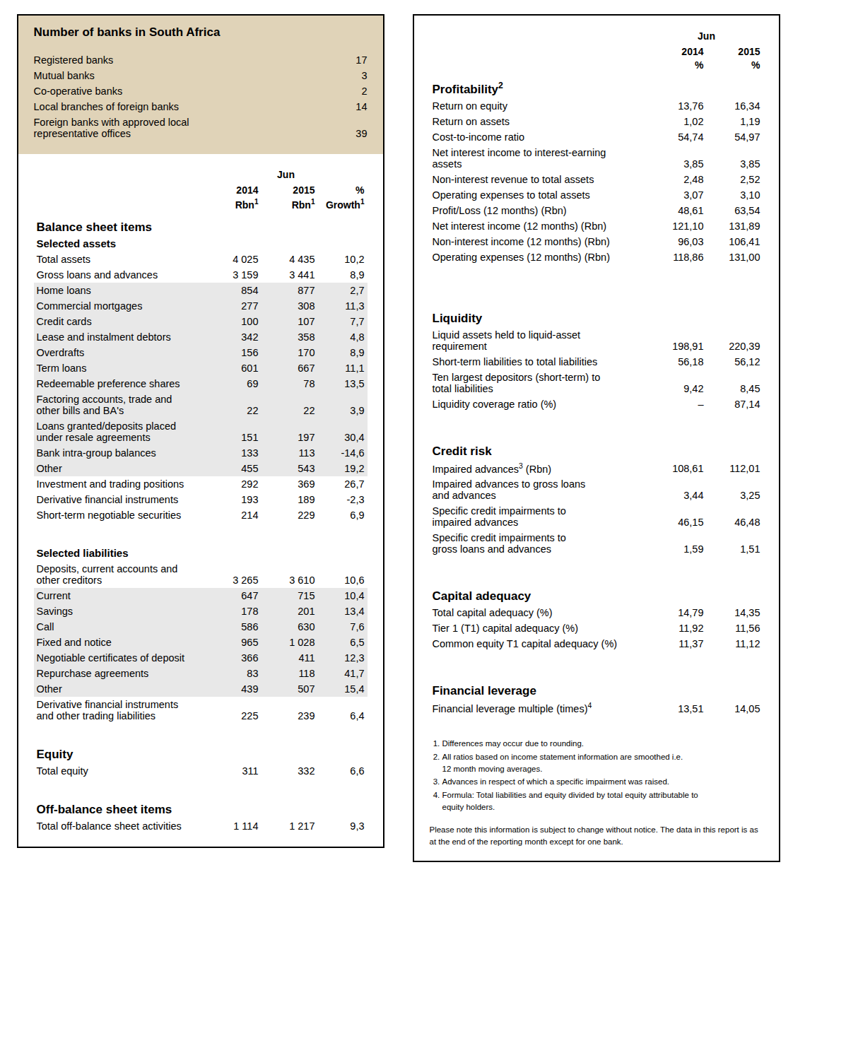Number of banks in South Africa
| Registered banks | 17 |
| Mutual banks | 3 |
| Co-operative banks | 2 |
| Local branches of foreign banks | 14 |
| Foreign banks with approved local representative offices | 39 |
| | Jun |
| | 2014 | 2015 | % |
| | Rbn 1 | Rbn 1 | Growth 1 |
| Balance sheet items |
| Selected assets |
| Total assets | 4 025 | 4 435 | 10,2 |
| Gross loans and advances | 3 159 | 3 441 | 8,9 |
| Home loans | 854 | 877 | 2,7 |
| Commercial mortgages | 277 | 308 | 11,3 |
| Credit cards | 100 | 107 | 7,7 |
| Lease and instalment debtors | 342 | 358 | 4,8 |
| Overdrafts | 156 | 170 | 8,9 |
| Term loans | 601 | 667 | 11,1 |
| Redeemable preference shares | 69 | 78 | 13,5 |
| Factoring accounts, trade and other bills and BA's | 22 | 22 | 3,9 |
| Loans granted/deposits placed under resale agreements | 151 | 197 | 30,4 |
| Bank intra-group balances | 133 | 113 | -14,6 |
| Other | 455 | 543 | 19,2 |
| Investment and trading positions | 292 | 369 | 26,7 |
| Derivative financial instruments | 193 | 189 | -2,3 |
| Short-term negotiable securities | 214 | 229 | 6,9 |
| Selected liabilities |
| Deposits, current accounts and other creditors | 3 265 | 3 610 | 10,6 |
| Current | 647 | 715 | 10,4 |
| Savings | 178 | 201 | 13,4 |
| Call | 586 | 630 | 7,6 |
| Fixed and notice | 965 | 1 028 | 6,5 |
| Negotiable certificates of deposit | 366 | 411 | 12,3 |
| Repurchase agreements | 83 | 118 | 41,7 |
| Other | 439 | 507 | 15,4 |
| Derivative financial instruments and other trading liabilities | 225 | 239 | 6,4 |
| Equity |
| Total equity | 311 | 332 | 6,6 |
| Off-balance sheet items |
| Total off-balance sheet activities | 1 114 | 1 217 | 9,3 |
| | Jun |
| | 2014 | 2015 |
| | % | % |
| Profitability 2 |
| Return on equity | 13,76 | 16,34 |
| Return on assets | 1,02 | 1,19 |
| Cost-to-income ratio | 54,74 | 54,97 |
| Net interest income to interest-earning assets | 3,85 | 3,85 |
| Non-interest revenue to total assets | 2,48 | 2,52 |
| Operating expenses to total assets | 3,07 | 3,10 |
| Profit/Loss (12 months) (Rbn) | 48,61 | 63,54 |
| Net interest income (12 months) (Rbn) | 121,10 | 131,89 |
| Non-interest income (12 months) (Rbn) | 96,03 | 106,41 |
| Operating expenses (12 months) (Rbn) | 118,86 | 131,00 |
| Liquidity |
| Liquid assets held to liquid-asset requirement | 198,91 | 220,39 |
| Short-term liabilities to total liabilities | 56,18 | 56,12 |
| Ten largest depositors (short-term) to total liabilities | 9,42 | 8,45 |
| Liquidity coverage ratio (%) | – | 87,14 |
| Credit risk |
| Impaired advances 3 (Rbn) | 108,61 | 112,01 |
| Impaired advances to gross loans and advances | 3,44 | 3,25 |
| Specific credit impairments to impaired advances | 46,15 | 46,48 |
| Specific credit impairments to gross loans and advances | 1,59 | 1,51 |
| Capital adequacy |
| Total capital adequacy (%) | 14,79 | 14,35 |
| Tier 1 (T1) capital adequacy (%) | 11,92 | 11,56 |
| Common equity T1 capital adequacy (%) | 11,37 | 11,12 |
| Financial leverage |
| Financial leverage multiple (times) 4 | 13,51 | 14,05 |
Differences may occur due to rounding.
All ratios based on income statement information are smoothed i.e.
12 month moving averages.
Advances in respect of which a specific impairment was raised.
Formula: Total liabilities and equity divided by total equity attributable to
equity holders.
Please note this information is subject to change without notice. The data in this report is as at the end of the reporting month except for one bank.